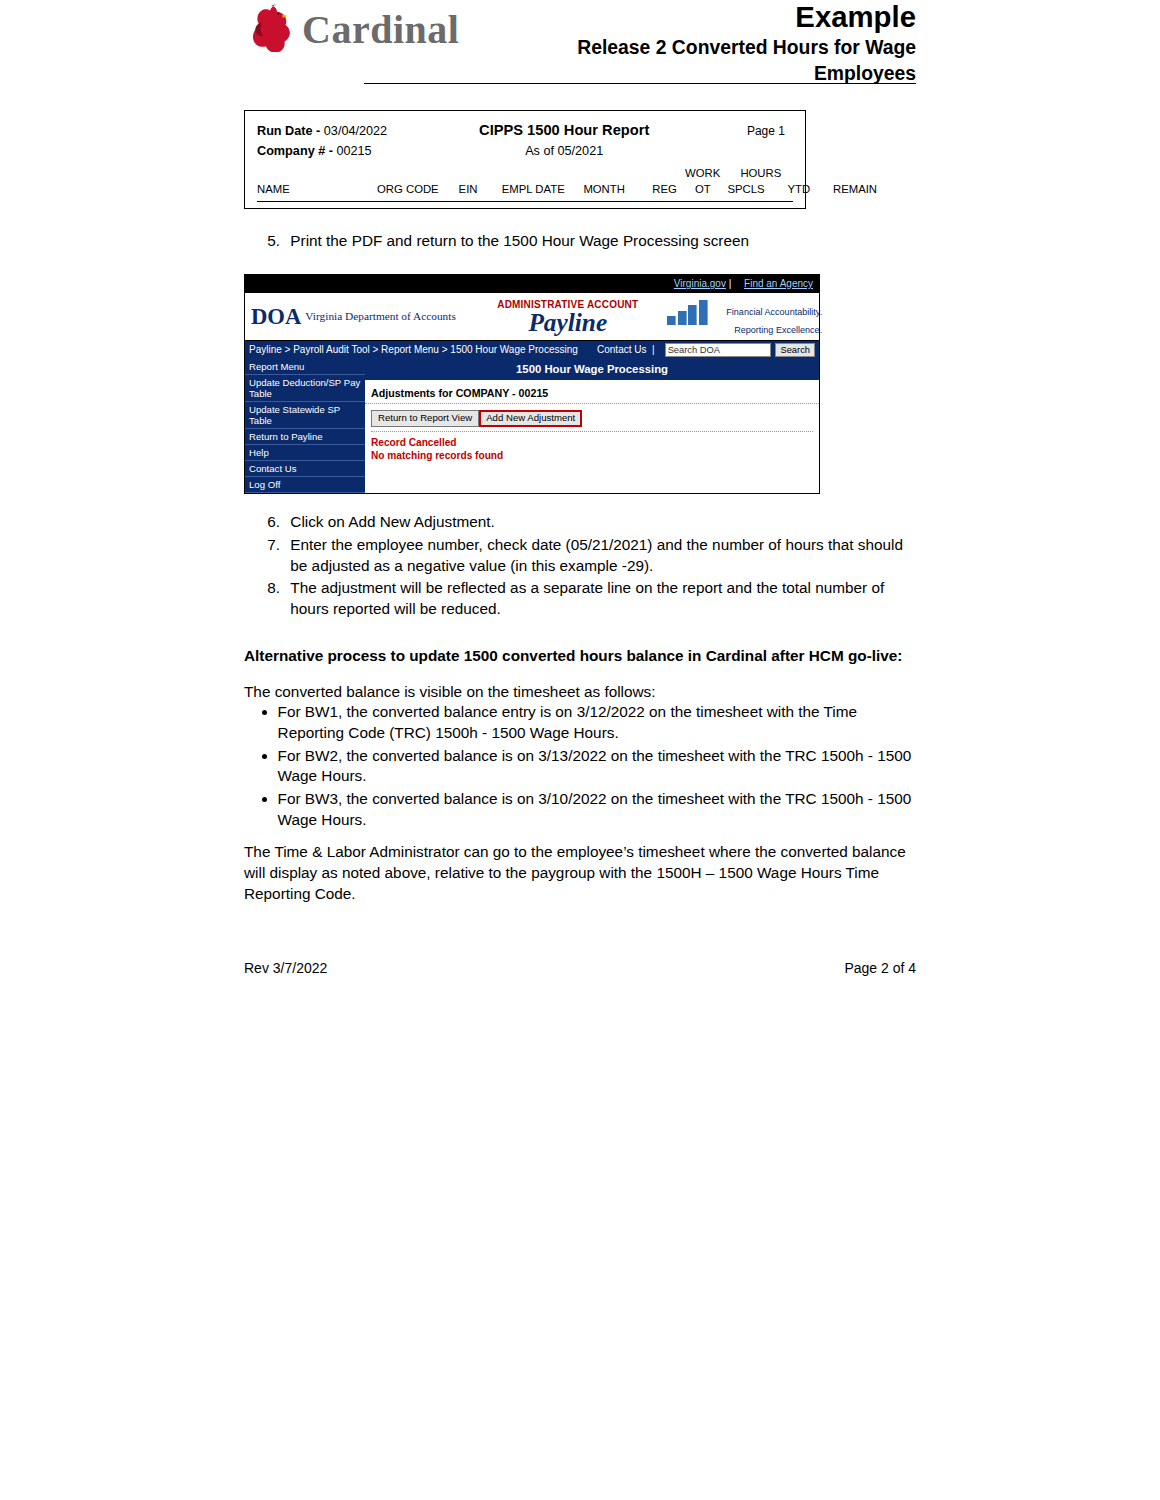Cardinal
Example
Release 2 Converted Hours for Wage Employees
Run Date - 03/04/2022
CIPPS 1500 Hour Report
Page 1
Company # - 00215
As of 05/2021
WORK HOURS
NAME ORG CODE EIN EMPL DATE MONTH REG OT SPCLS YTD REMAIN
Print the PDF and return to the 1500 Hour Wage Processing screen
Virginia.gov | Find an Agency
DOA
Virginia Department of Accounts
ADMINISTRATIVE ACCOUNT
Payline
Financial Accountability. Reporting Excellence.
Payline > Payroll Audit Tool > Report Menu > 1500 Hour Wage Processing
Contact Us | Search
Report Menu
Update Deduction/SP Pay Table
Update Statewide SP Table
Return to Payline
Help
Contact Us
Log Off
1500 Hour Wage Processing
Adjustments for COMPANY - 00215
Return to Report View Add New Adjustment
Record Cancelled
No matching records found
Click on Add New Adjustment.
Enter the employee number, check date (05/21/2021) and the number of hours that should be adjusted as a negative value (in this example -29).
The adjustment will be reflected as a separate line on the report and the total number of hours reported will be reduced.
Alternative process to update 1500 converted hours balance in Cardinal after HCM go-live:
The converted balance is visible on the timesheet as follows:
For BW1, the converted balance entry is on 3/12/2022 on the timesheet with the Time Reporting Code (TRC) 1500h - 1500 Wage Hours.
For BW2, the converted balance is on 3/13/2022 on the timesheet with the TRC 1500h - 1500 Wage Hours.
For BW3, the converted balance is on 3/10/2022 on the timesheet with the TRC 1500h - 1500 Wage Hours.
The Time & Labor Administrator can go to the employee’s timesheet where the converted balance will display as noted above, relative to the paygroup with the 1500H – 1500 Wage Hours Time Reporting Code.
Rev 3/7/2022
Page 2 of 4